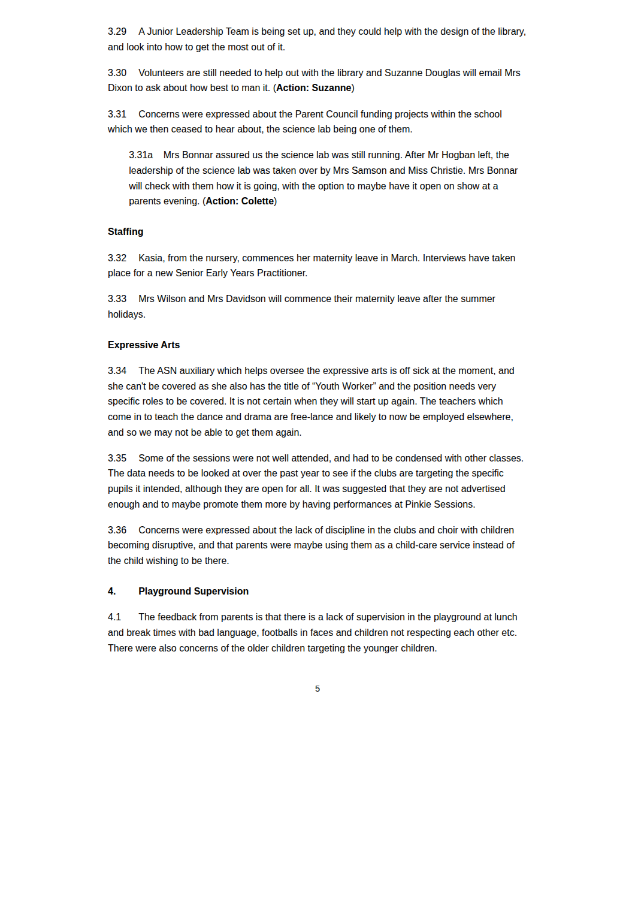3.29 A Junior Leadership Team is being set up, and they could help with the design of the library, and look into how to get the most out of it.
3.30 Volunteers are still needed to help out with the library and Suzanne Douglas will email Mrs Dixon to ask about how best to man it. (Action: Suzanne)
3.31 Concerns were expressed about the Parent Council funding projects within the school which we then ceased to hear about, the science lab being one of them.
3.31a Mrs Bonnar assured us the science lab was still running. After Mr Hogban left, the leadership of the science lab was taken over by Mrs Samson and Miss Christie. Mrs Bonnar will check with them how it is going, with the option to maybe have it open on show at a parents evening. (Action: Colette)
Staffing
3.32 Kasia, from the nursery, commences her maternity leave in March. Interviews have taken place for a new Senior Early Years Practitioner.
3.33 Mrs Wilson and Mrs Davidson will commence their maternity leave after the summer holidays.
Expressive Arts
3.34 The ASN auxiliary which helps oversee the expressive arts is off sick at the moment, and she can't be covered as she also has the title of “Youth Worker” and the position needs very specific roles to be covered. It is not certain when they will start up again. The teachers which come in to teach the dance and drama are free-lance and likely to now be employed elsewhere, and so we may not be able to get them again.
3.35 Some of the sessions were not well attended, and had to be condensed with other classes. The data needs to be looked at over the past year to see if the clubs are targeting the specific pupils it intended, although they are open for all. It was suggested that they are not advertised enough and to maybe promote them more by having performances at Pinkie Sessions.
3.36 Concerns were expressed about the lack of discipline in the clubs and choir with children becoming disruptive, and that parents were maybe using them as a child-care service instead of the child wishing to be there.
4. Playground Supervision
4.1 The feedback from parents is that there is a lack of supervision in the playground at lunch and break times with bad language, footballs in faces and children not respecting each other etc. There were also concerns of the older children targeting the younger children.
5